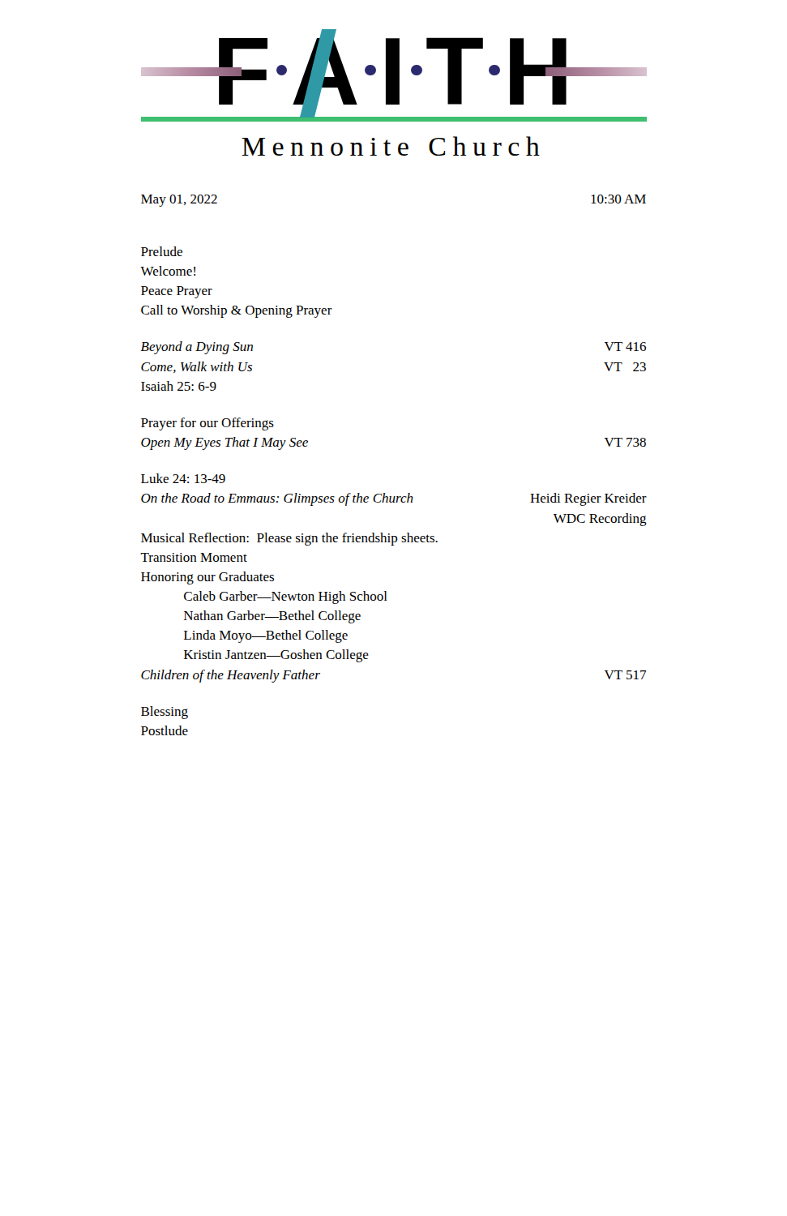F A I T H
Mennonite Church
May 01, 2022 10:30 AM
| Prelude | |
| Welcome! | |
| Peace Prayer | |
| Call to Worship & Opening Prayer | |
| Beyond a Dying Sun | VT 416 |
| Come, Walk with Us | VT 23 |
| Isaiah 25: 6-9 | |
| Prayer for our Offerings | |
| Open My Eyes That I May See | VT 738 |
| Luke 24: 13-49 | |
| On the Road to Emmaus: Glimpses of the Church | Heidi Regier Kreider WDC Recording |
| Musical Reflection: Please sign the friendship sheets. | |
| Transition Moment | |
| Honoring our Graduates | |
| Caleb Garber—Newton High School | |
| Nathan Garber—Bethel College | |
| Linda Moyo—Bethel College | |
| Kristin Jantzen—Goshen College | |
| Children of the Heavenly Father | VT 517 |
Blessing
Postlude